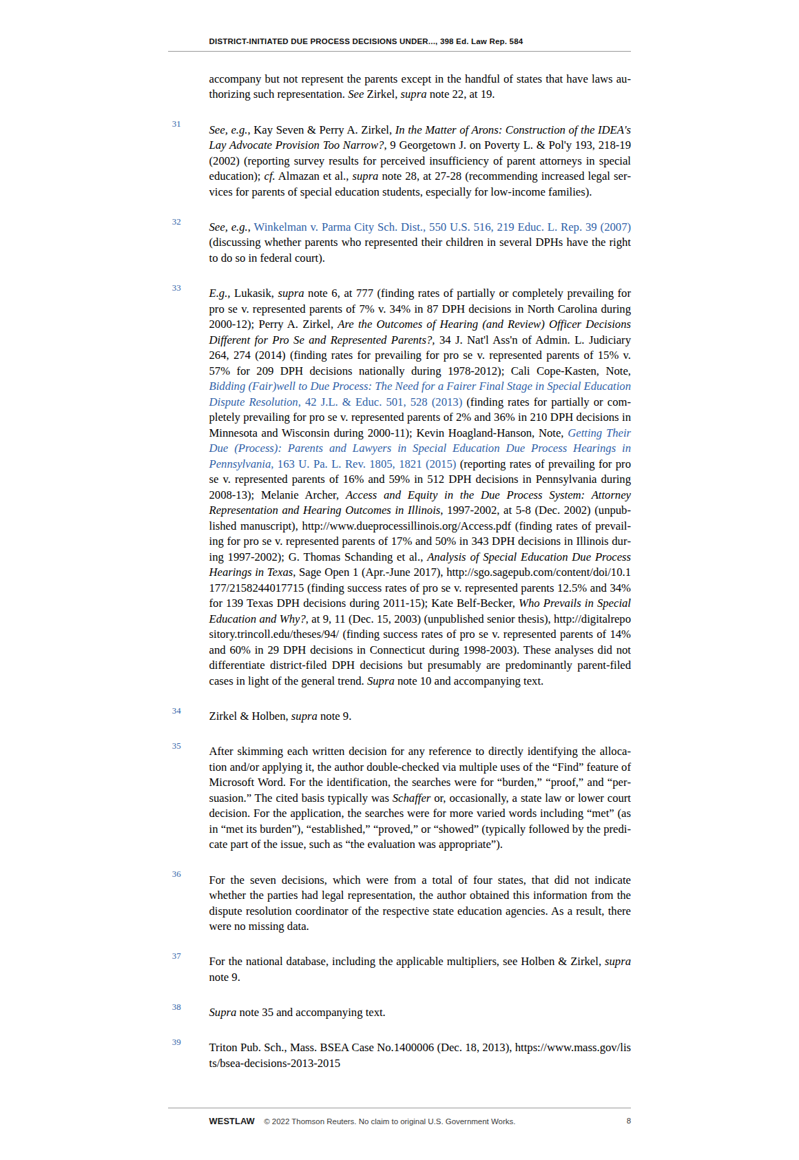DISTRICT-INITIATED DUE PROCESS DECISIONS UNDER..., 398 Ed. Law Rep. 584
accompany but not represent the parents except in the handful of states that have laws authorizing such representation. See Zirkel, supra note 22, at 19.
31
See, e.g., Kay Seven & Perry A. Zirkel, In the Matter of Arons: Construction of the IDEA's Lay Advocate Provision Too Narrow?, 9 Georgetown J. on Poverty L. & Pol'y 193, 218-19 (2002) (reporting survey results for perceived insufficiency of parent attorneys in special education); cf. Almazan et al., supra note 28, at 27-28 (recommending increased legal services for parents of special education students, especially for low-income families).
32
See, e.g., Winkelman v. Parma City Sch. Dist., 550 U.S. 516, 219 Educ. L. Rep. 39 (2007) (discussing whether parents who represented their children in several DPHs have the right to do so in federal court).
33
E.g., Lukasik, supra note 6, at 777 (finding rates of partially or completely prevailing for pro se v. represented parents of 7% v. 34% in 87 DPH decisions in North Carolina during 2000-12); Perry A. Zirkel, Are the Outcomes of Hearing (and Review) Officer Decisions Different for Pro Se and Represented Parents?, 34 J. Nat'l Ass'n of Admin. L. Judiciary 264, 274 (2014) (finding rates for prevailing for pro se v. represented parents of 15% v. 57% for 209 DPH decisions nationally during 1978-2012); Cali Cope-Kasten, Note, Bidding (Fair)well to Due Process: The Need for a Fairer Final Stage in Special Education Dispute Resolution, 42 J.L. & Educ. 501, 528 (2013) (finding rates for partially or completely prevailing for pro se v. represented parents of 2% and 36% in 210 DPH decisions in Minnesota and Wisconsin during 2000-11); Kevin Hoagland-Hanson, Note, Getting Their Due (Process): Parents and Lawyers in Special Education Due Process Hearings in Pennsylvania, 163 U. Pa. L. Rev. 1805, 1821 (2015) (reporting rates of prevailing for pro se v. represented parents of 16% and 59% in 512 DPH decisions in Pennsylvania during 2008-13); Melanie Archer, Access and Equity in the Due Process System: Attorney Representation and Hearing Outcomes in Illinois, 1997-2002, at 5-8 (Dec. 2002) (unpublished manuscript), http://www.dueprocessillinois.org/Access.pdf (finding rates of prevailing for pro se v. represented parents of 17% and 50% in 343 DPH decisions in Illinois during 1997-2002); G. Thomas Schanding et al., Analysis of Special Education Due Process Hearings in Texas, Sage Open 1 (Apr.-June 2017), http://sgo.sagepub.com/content/doi/10.1177/2158244017715 (finding success rates of pro se v. represented parents 12.5% and 34% for 139 Texas DPH decisions during 2011-15); Kate Belf-Becker, Who Prevails in Special Education and Why?, at 9, 11 (Dec. 15, 2003) (unpublished senior thesis), http://digitalrepository.trincoll.edu/theses/94/ (finding success rates of pro se v. represented parents of 14% and 60% in 29 DPH decisions in Connecticut during 1998-2003). These analyses did not differentiate district-filed DPH decisions but presumably are predominantly parent-filed cases in light of the general trend. Supra note 10 and accompanying text.
34
Zirkel & Holben, supra note 9.
35
After skimming each written decision for any reference to directly identifying the allocation and/or applying it, the author double-checked via multiple uses of the “Find” feature of Microsoft Word. For the identification, the searches were for “burden,” “proof,” and “persuasion.” The cited basis typically was Schaffer or, occasionally, a state law or lower court decision. For the application, the searches were for more varied words including “met” (as in “met its burden”), “established,” “proved,” or “showed” (typically followed by the predicate part of the issue, such as “the evaluation was appropriate”).
36
For the seven decisions, which were from a total of four states, that did not indicate whether the parties had legal representation, the author obtained this information from the dispute resolution coordinator of the respective state education agencies. As a result, there were no missing data.
37
For the national database, including the applicable multipliers, see Holben & Zirkel, supra note 9.
38
Supra note 35 and accompanying text.
39
Triton Pub. Sch., Mass. BSEA Case No.1400006 (Dec. 18, 2013), https://www.mass.gov/lists/bsea-decisions-2013-2015
WESTLAW © 2022 Thomson Reuters. No claim to original U.S. Government Works.
8